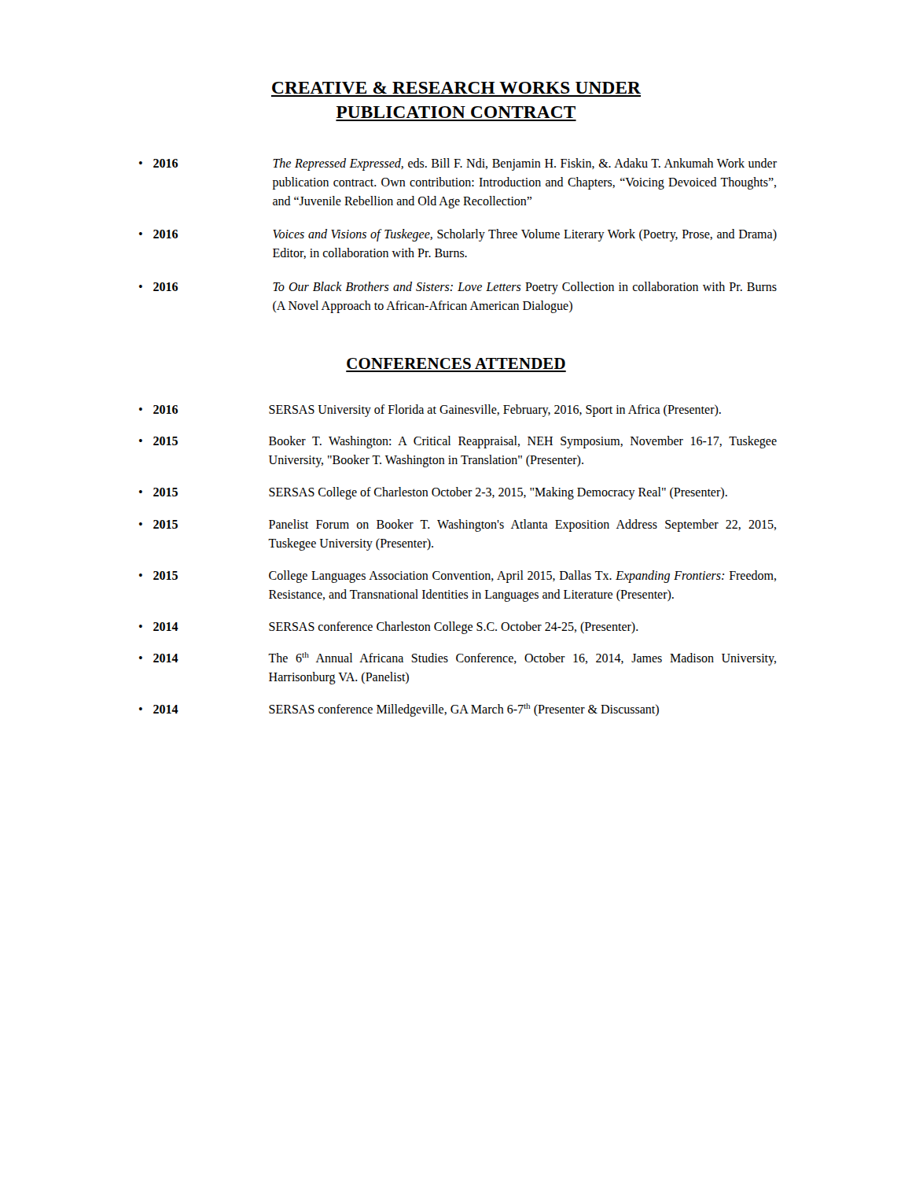Creative & Research Works Under
Publication Contract
2016 The Repressed Expressed, eds. Bill F. Ndi, Benjamin H. Fiskin, &. Adaku T. Ankumah Work under publication contract. Own contribution: Introduction and Chapters, “Voicing Devoiced Thoughts”, and “Juvenile Rebellion and Old Age Recollection”
2016 Voices and Visions of Tuskegee, Scholarly Three Volume Literary Work (Poetry, Prose, and Drama) Editor, in collaboration with Pr. Burns.
2016 To Our Black Brothers and Sisters: Love Letters Poetry Collection in collaboration with Pr. Burns (A Novel Approach to African-African American Dialogue)
Conferences Attended
2016 SERSAS University of Florida at Gainesville, February, 2016, Sport in Africa (Presenter).
2015 Booker T. Washington: A Critical Reappraisal, NEH Symposium, November 16-17, Tuskegee University, "Booker T. Washington in Translation" (Presenter).
2015 SERSAS College of Charleston October 2-3, 2015, "Making Democracy Real" (Presenter).
2015 Panelist Forum on Booker T. Washington's Atlanta Exposition Address September 22, 2015, Tuskegee University (Presenter).
2015 College Languages Association Convention, April 2015, Dallas Tx. Expanding Frontiers: Freedom, Resistance, and Transnational Identities in Languages and Literature (Presenter).
2014 SERSAS conference Charleston College S.C. October 24-25, (Presenter).
2014 The 6th Annual Africana Studies Conference, October 16, 2014, James Madison University, Harrisonburg VA. (Panelist)
2014 SERSAS conference Milledgeville, GA March 6-7th (Presenter & Discussant)